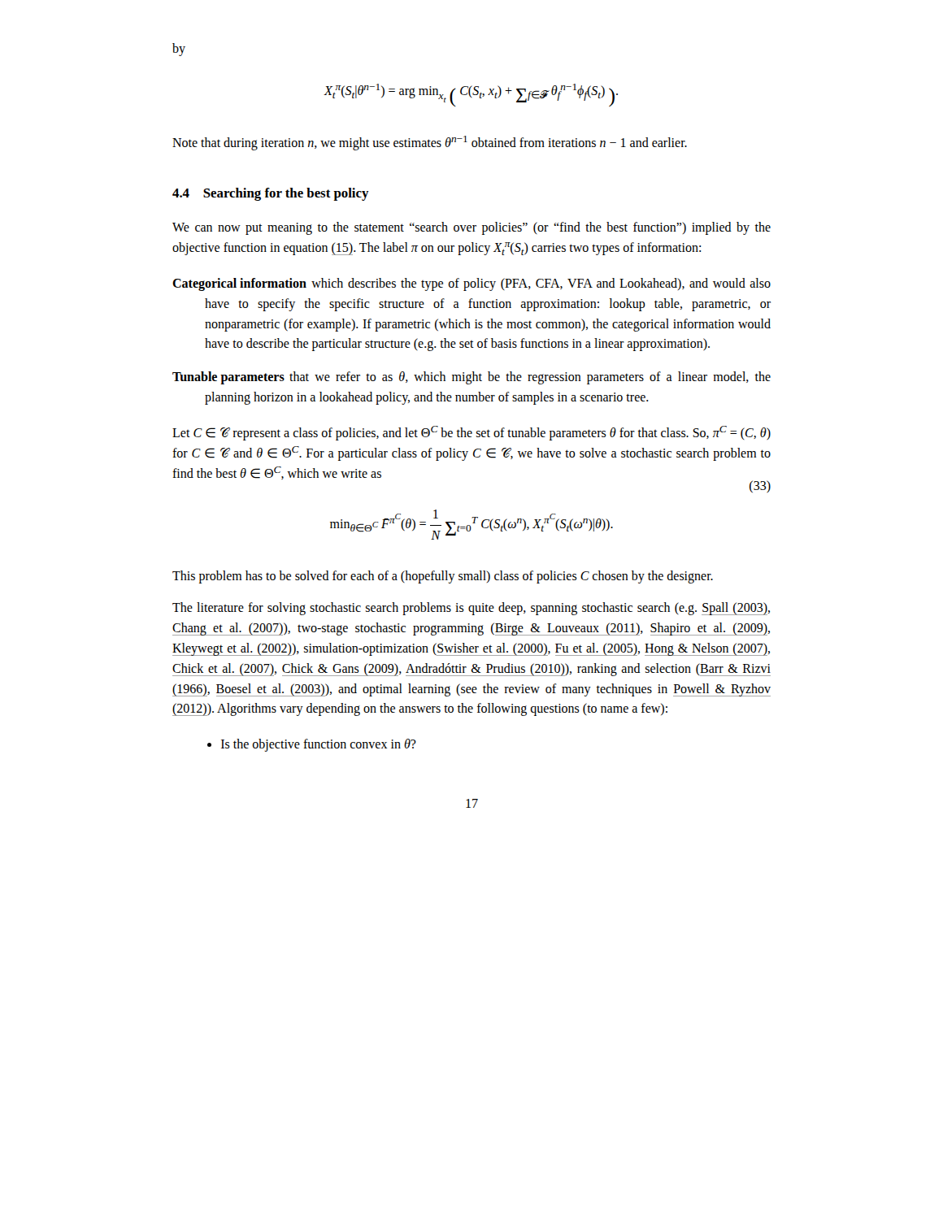by
Xtπ(St|θn−1) = arg minxt ( C(St, xt) + Σf∈𝓕 θfn−1ϕf(St) ).
Note that during iteration n, we might use estimates θn−1 obtained from iterations n − 1 and earlier.
4.4 Searching for the best policy
We can now put meaning to the statement “search over policies” (or “find the best function”) implied by the objective function in equation (15). The label π on our policy Xtπ(St) carries two types of information:
Categorical information
which describes the type of policy (PFA, CFA, VFA and Lookahead), and would also have to specify the specific structure of a function approximation: lookup table, parametric, or nonparametric (for example). If parametric (which is the most common), the categorical information would have to describe the particular structure (e.g. the set of basis functions in a linear approximation).
Tunable parameters
that we refer to as θ, which might be the regression parameters of a linear model, the planning horizon in a lookahead policy, and the number of samples in a scenario tree.
Let C ∈ 𝒞 represent a class of policies, and let ΘC be the set of tunable parameters θ for that class. So, πC = (C, θ) for C ∈ 𝒞 and θ ∈ ΘC. For a particular class of policy C ∈ 𝒞, we have to solve a stochastic search problem to find the best θ ∈ ΘC, which we write as
minθ∈ΘC F̄πC(θ) = 1 N Σt=0T C(St(ωn), XtπC(St(ωn)|θ)). (33)
This problem has to be solved for each of a (hopefully small) class of policies C chosen by the designer.
The literature for solving stochastic search problems is quite deep, spanning stochastic search (e.g. Spall (2003), Chang et al. (2007)), two-stage stochastic programming (Birge & Louveaux (2011), Shapiro et al. (2009), Kleywegt et al. (2002)), simulation-optimization (Swisher et al. (2000), Fu et al. (2005), Hong & Nelson (2007), Chick et al. (2007), Chick & Gans (2009), Andradóttir & Prudius (2010)), ranking and selection (Barr & Rizvi (1966), Boesel et al. (2003)), and optimal learning (see the review of many techniques in Powell & Ryzhov (2012)). Algorithms vary depending on the answers to the following questions (to name a few):
Is the objective function convex in θ?
17